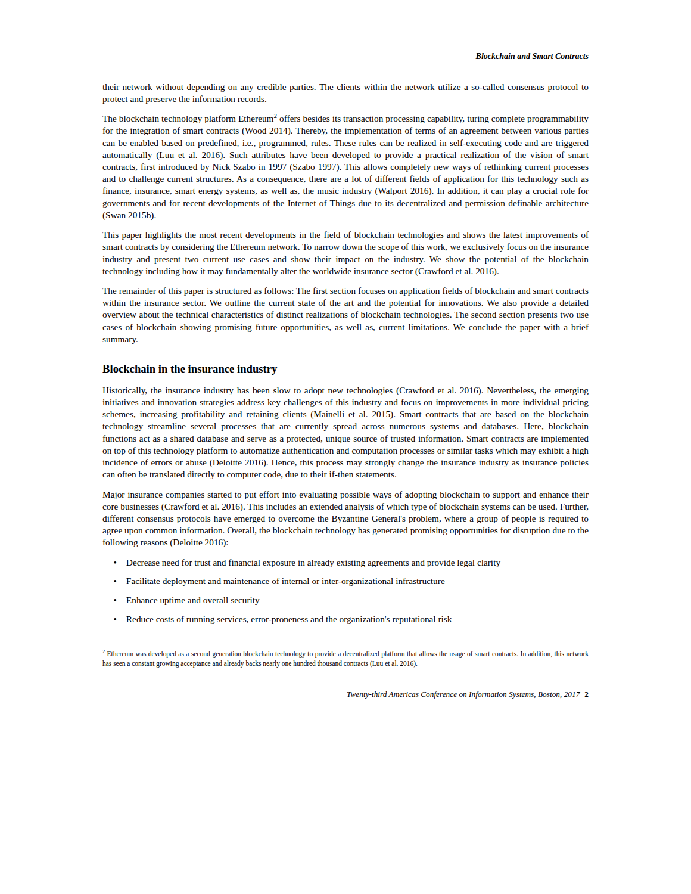Blockchain and Smart Contracts
their network without depending on any credible parties. The clients within the network utilize a so-called consensus protocol to protect and preserve the information records.
The blockchain technology platform Ethereum2 offers besides its transaction processing capability, turing complete programmability for the integration of smart contracts (Wood 2014). Thereby, the implementation of terms of an agreement between various parties can be enabled based on predefined, i.e., programmed, rules. These rules can be realized in self-executing code and are triggered automatically (Luu et al. 2016). Such attributes have been developed to provide a practical realization of the vision of smart contracts, first introduced by Nick Szabo in 1997 (Szabo 1997). This allows completely new ways of rethinking current processes and to challenge current structures. As a consequence, there are a lot of different fields of application for this technology such as finance, insurance, smart energy systems, as well as, the music industry (Walport 2016). In addition, it can play a crucial role for governments and for recent developments of the Internet of Things due to its decentralized and permission definable architecture (Swan 2015b).
This paper highlights the most recent developments in the field of blockchain technologies and shows the latest improvements of smart contracts by considering the Ethereum network. To narrow down the scope of this work, we exclusively focus on the insurance industry and present two current use cases and show their impact on the industry. We show the potential of the blockchain technology including how it may fundamentally alter the worldwide insurance sector (Crawford et al. 2016).
The remainder of this paper is structured as follows: The first section focuses on application fields of blockchain and smart contracts within the insurance sector. We outline the current state of the art and the potential for innovations. We also provide a detailed overview about the technical characteristics of distinct realizations of blockchain technologies. The second section presents two use cases of blockchain showing promising future opportunities, as well as, current limitations. We conclude the paper with a brief summary.
Blockchain in the insurance industry
Historically, the insurance industry has been slow to adopt new technologies (Crawford et al. 2016). Nevertheless, the emerging initiatives and innovation strategies address key challenges of this industry and focus on improvements in more individual pricing schemes, increasing profitability and retaining clients (Mainelli et al. 2015). Smart contracts that are based on the blockchain technology streamline several processes that are currently spread across numerous systems and databases. Here, blockchain functions act as a shared database and serve as a protected, unique source of trusted information. Smart contracts are implemented on top of this technology platform to automatize authentication and computation processes or similar tasks which may exhibit a high incidence of errors or abuse (Deloitte 2016). Hence, this process may strongly change the insurance industry as insurance policies can often be translated directly to computer code, due to their if-then statements.
Major insurance companies started to put effort into evaluating possible ways of adopting blockchain to support and enhance their core businesses (Crawford et al. 2016). This includes an extended analysis of which type of blockchain systems can be used. Further, different consensus protocols have emerged to overcome the Byzantine General's problem, where a group of people is required to agree upon common information. Overall, the blockchain technology has generated promising opportunities for disruption due to the following reasons (Deloitte 2016):
Decrease need for trust and financial exposure in already existing agreements and provide legal clarity
Facilitate deployment and maintenance of internal or inter-organizational infrastructure
Enhance uptime and overall security
Reduce costs of running services, error-proneness and the organization's reputational risk
2 Ethereum was developed as a second-generation blockchain technology to provide a decentralized platform that allows the usage of smart contracts. In addition, this network has seen a constant growing acceptance and already backs nearly one hundred thousand contracts (Luu et al. 2016).
Twenty-third Americas Conference on Information Systems, Boston, 20172